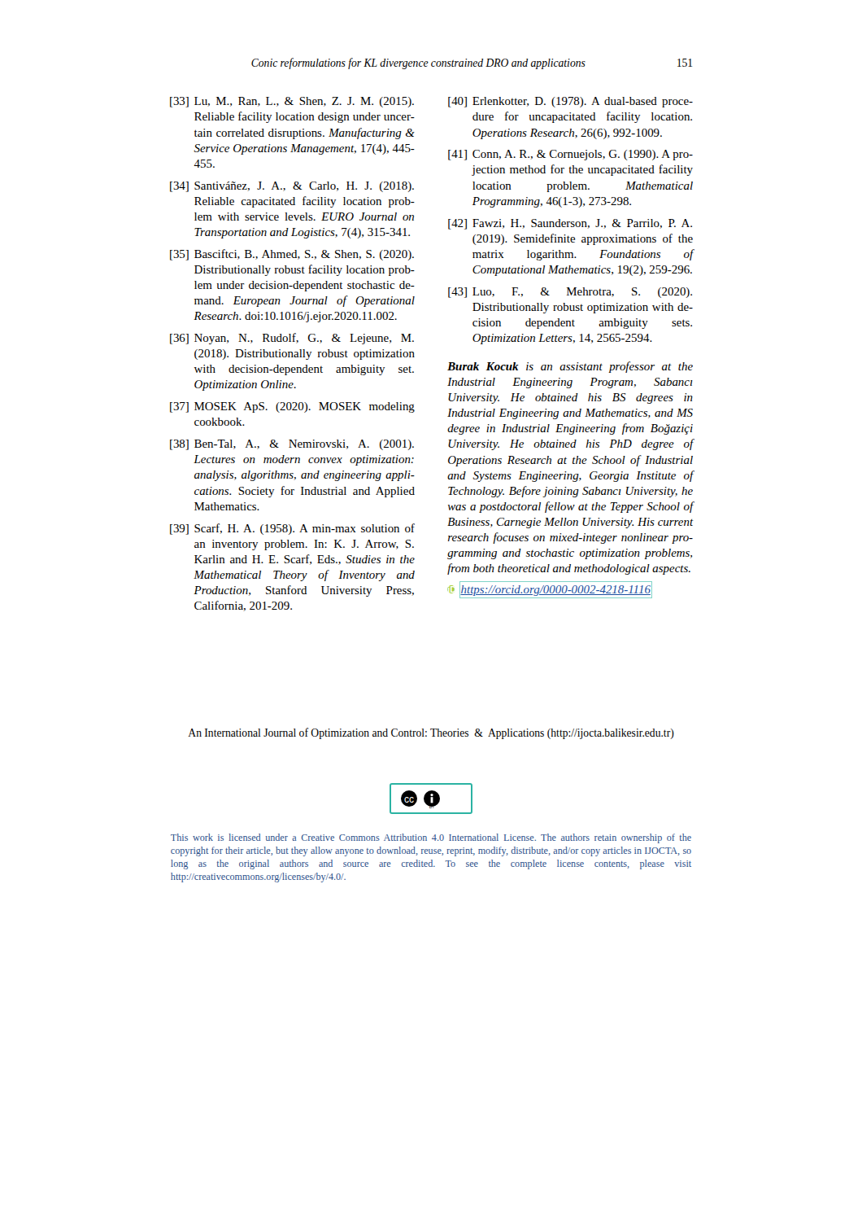Conic reformulations for KL divergence constrained DRO and applications 151
[33] Lu, M., Ran, L., & Shen, Z. J. M. (2015). Reliable facility location design under uncertain correlated disruptions. Manufacturing & Service Operations Management, 17(4), 445-455.
[34] Santiváñez, J. A., & Carlo, H. J. (2018). Reliable capacitated facility location problem with service levels. EURO Journal on Transportation and Logistics, 7(4), 315-341.
[35] Basciftci, B., Ahmed, S., & Shen, S. (2020). Distributionally robust facility location problem under decision-dependent stochastic demand. European Journal of Operational Research. doi:10.1016/j.ejor.2020.11.002.
[36] Noyan, N., Rudolf, G., & Lejeune, M. (2018). Distributionally robust optimization with decision-dependent ambiguity set. Optimization Online.
[37] MOSEK ApS. (2020). MOSEK modeling cookbook.
[38] Ben-Tal, A., & Nemirovski, A. (2001). Lectures on modern convex optimization: analysis, algorithms, and engineering applications. Society for Industrial and Applied Mathematics.
[39] Scarf, H. A. (1958). A min-max solution of an inventory problem. In: K. J. Arrow, S. Karlin and H. E. Scarf, Eds., Studies in the Mathematical Theory of Inventory and Production, Stanford University Press, California, 201-209.
[40] Erlenkotter, D. (1978). A dual-based procedure for uncapacitated facility location. Operations Research, 26(6), 992-1009.
[41] Conn, A. R., & Cornuejols, G. (1990). A projection method for the uncapacitated facility location problem. Mathematical Programming, 46(1-3), 273-298.
[42] Fawzi, H., Saunderson, J., & Parrilo, P. A. (2019). Semidefinite approximations of the matrix logarithm. Foundations of Computational Mathematics, 19(2), 259-296.
[43] Luo, F., & Mehrotra, S. (2020). Distributionally robust optimization with decision dependent ambiguity sets. Optimization Letters, 14, 2565-2594.
Burak Kocuk is an assistant professor at the Industrial Engineering Program, Sabancı University. He obtained his BS degrees in Industrial Engineering and Mathematics, and MS degree in Industrial Engineering from Boğaziçi University. He obtained his PhD degree of Operations Research at the School of Industrial and Systems Engineering, Georgia Institute of Technology. Before joining Sabancı University, he was a postdoctoral fellow at the Tepper School of Business, Carnegie Mellon University. His current research focuses on mixed-integer nonlinear programming and stochastic optimization problems, from both theoretical and methodological aspects.
iD https://orcid.org/0000-0002-4218-1116
An International Journal of Optimization and Control: Theories & Applications (http://ijocta.balikesir.edu.tr)
cc BY
This work is licensed under a Creative Commons Attribution 4.0 International License. The authors retain ownership of the copyright for their article, but they allow anyone to download, reuse, reprint, modify, distribute, and/or copy articles in IJOCTA, so long as the original authors and source are credited. To see the complete license contents, please visit http://creativecommons.org/licenses/by/4.0/.